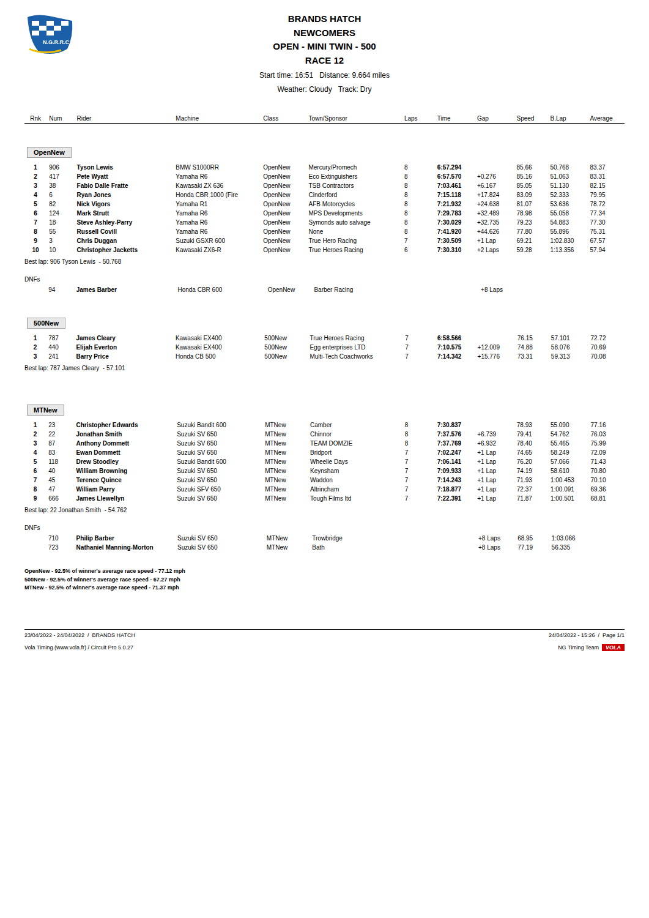N.G.R.R.C
BRANDS HATCH
NEWCOMERS
OPEN - MINI TWIN - 500
RACE 12
Start time: 16:51 Distance: 9.664 miles
Weather: Cloudy Track: Dry
| Rnk | Num | Rider | Machine | Class | Town/Sponsor | Laps | Time | Gap | Speed | B.Lap | Average |
| --- | --- | --- | --- | --- | --- | --- | --- | --- | --- | --- | --- |
| OpenNew |
| 1 | 906 | Tyson Lewis | BMW S1000RR | OpenNew | Mercury/Promech | 8 | 6:57.294 | | 85.66 | 50.768 | 83.37 |
| 2 | 417 | Pete Wyatt | Yamaha R6 | OpenNew | Eco Extinguishers | 8 | 6:57.570 | +0.276 | 85.16 | 51.063 | 83.31 |
| 3 | 38 | Fabio Dalle Fratte | Kawasaki ZX 636 | OpenNew | TSB Contractors | 8 | 7:03.461 | +6.167 | 85.05 | 51.130 | 82.15 |
| 4 | 6 | Ryan Jones | Honda CBR 1000 (Fire | OpenNew | Cinderford | 8 | 7:15.118 | +17.824 | 83.09 | 52.333 | 79.95 |
| 5 | 82 | Nick Vigors | Yamaha R1 | OpenNew | AFB Motorcycles | 8 | 7:21.932 | +24.638 | 81.07 | 53.636 | 78.72 |
| 6 | 124 | Mark Strutt | Yamaha R6 | OpenNew | MPS Developments | 8 | 7:29.783 | +32.489 | 78.98 | 55.058 | 77.34 |
| 7 | 18 | Steve Ashley-Parry | Yamaha R6 | OpenNew | Symonds auto salvage | 8 | 7:30.029 | +32.735 | 79.23 | 54.883 | 77.30 |
| 8 | 55 | Russell Covill | Yamaha R6 | OpenNew | None | 8 | 7:41.920 | +44.626 | 77.80 | 55.896 | 75.31 |
| 9 | 3 | Chris Duggan | Suzuki GSXR 600 | OpenNew | True Hero Racing | 7 | 7:30.509 | +1 Lap | 69.21 | 1:02.830 | 67.57 |
| 10 | 10 | Christopher Jacketts | Kawasaki ZX6-R | OpenNew | True Heroes Racing | 6 | 7:30.310 | +2 Laps | 59.28 | 1:13.356 | 57.94 |
Best lap: 906 Tyson Lewis - 50.768
DNFs
| | 94 | James Barber | Honda CBR 600 | OpenNew | Barber Racing | | | +8 Laps | | | |
| 500New |
| 1 | 787 | James Cleary | Kawasaki EX400 | 500New | True Heroes Racing | 7 | 6:58.566 | | 76.15 | 57.101 | 72.72 |
| 2 | 440 | Elijah Everton | Kawasaki EX400 | 500New | Egg enterprises LTD | 7 | 7:10.575 | +12.009 | 74.88 | 58.076 | 70.69 |
| 3 | 241 | Barry Price | Honda CB 500 | 500New | Multi-Tech Coachworks | 7 | 7:14.342 | +15.776 | 73.31 | 59.313 | 70.08 |
Best lap: 787 James Cleary - 57.101
| MTNew |
| 1 | 23 | Christopher Edwards | Suzuki Bandit 600 | MTNew | Camber | 8 | 7:30.837 | | 78.93 | 55.090 | 77.16 |
| 2 | 22 | Jonathan Smith | Suzuki SV 650 | MTNew | Chinnor | 8 | 7:37.576 | +6.739 | 79.41 | 54.762 | 76.03 |
| 3 | 87 | Anthony Dommett | Suzuki SV 650 | MTNew | TEAM DOMZIE | 8 | 7:37.769 | +6.932 | 78.40 | 55.465 | 75.99 |
| 4 | 83 | Ewan Dommett | Suzuki SV 650 | MTNew | Bridport | 7 | 7:02.247 | +1 Lap | 74.65 | 58.249 | 72.09 |
| 5 | 118 | Drew Stoodley | Suzuki Bandit 600 | MTNew | Wheelie Days | 7 | 7:06.141 | +1 Lap | 76.20 | 57.066 | 71.43 |
| 6 | 40 | William Browning | Suzuki SV 650 | MTNew | Keynsham | 7 | 7:09.933 | +1 Lap | 74.19 | 58.610 | 70.80 |
| 7 | 45 | Terence Quince | Suzuki SV 650 | MTNew | Waddon | 7 | 7:14.243 | +1 Lap | 71.93 | 1:00.453 | 70.10 |
| 8 | 47 | William Parry | Suzuki SFV 650 | MTNew | Altrincham | 7 | 7:18.877 | +1 Lap | 72.37 | 1:00.091 | 69.36 |
| 9 | 666 | James Llewellyn | Suzuki SV 650 | MTNew | Tough Films ltd | 7 | 7:22.391 | +1 Lap | 71.87 | 1:00.501 | 68.81 |
Best lap: 22 Jonathan Smith - 54.762
DNFs
| | 710 | Philip Barber | Suzuki SV 650 | MTNew | Trowbridge | | | +8 Laps | 68.95 | 1:03.066 | |
| | 723 | Nathaniel Manning-Morton | Suzuki SV 650 | MTNew | Bath | | | +8 Laps | 77.19 | 56.335 | |
OpenNew - 92.5% of winner's average race speed - 77.12 mph
500New - 92.5% of winner's average race speed - 67.27 mph
MTNew - 92.5% of winner's average race speed - 71.37 mph
23/04/2022 - 24/04/2022 / BRANDS HATCH 24/04/2022 - 15:26 / Page 1/1
Vola Timing (www.vola.fr) / Circuit Pro 5.0.27 NG Timing Team VOLA